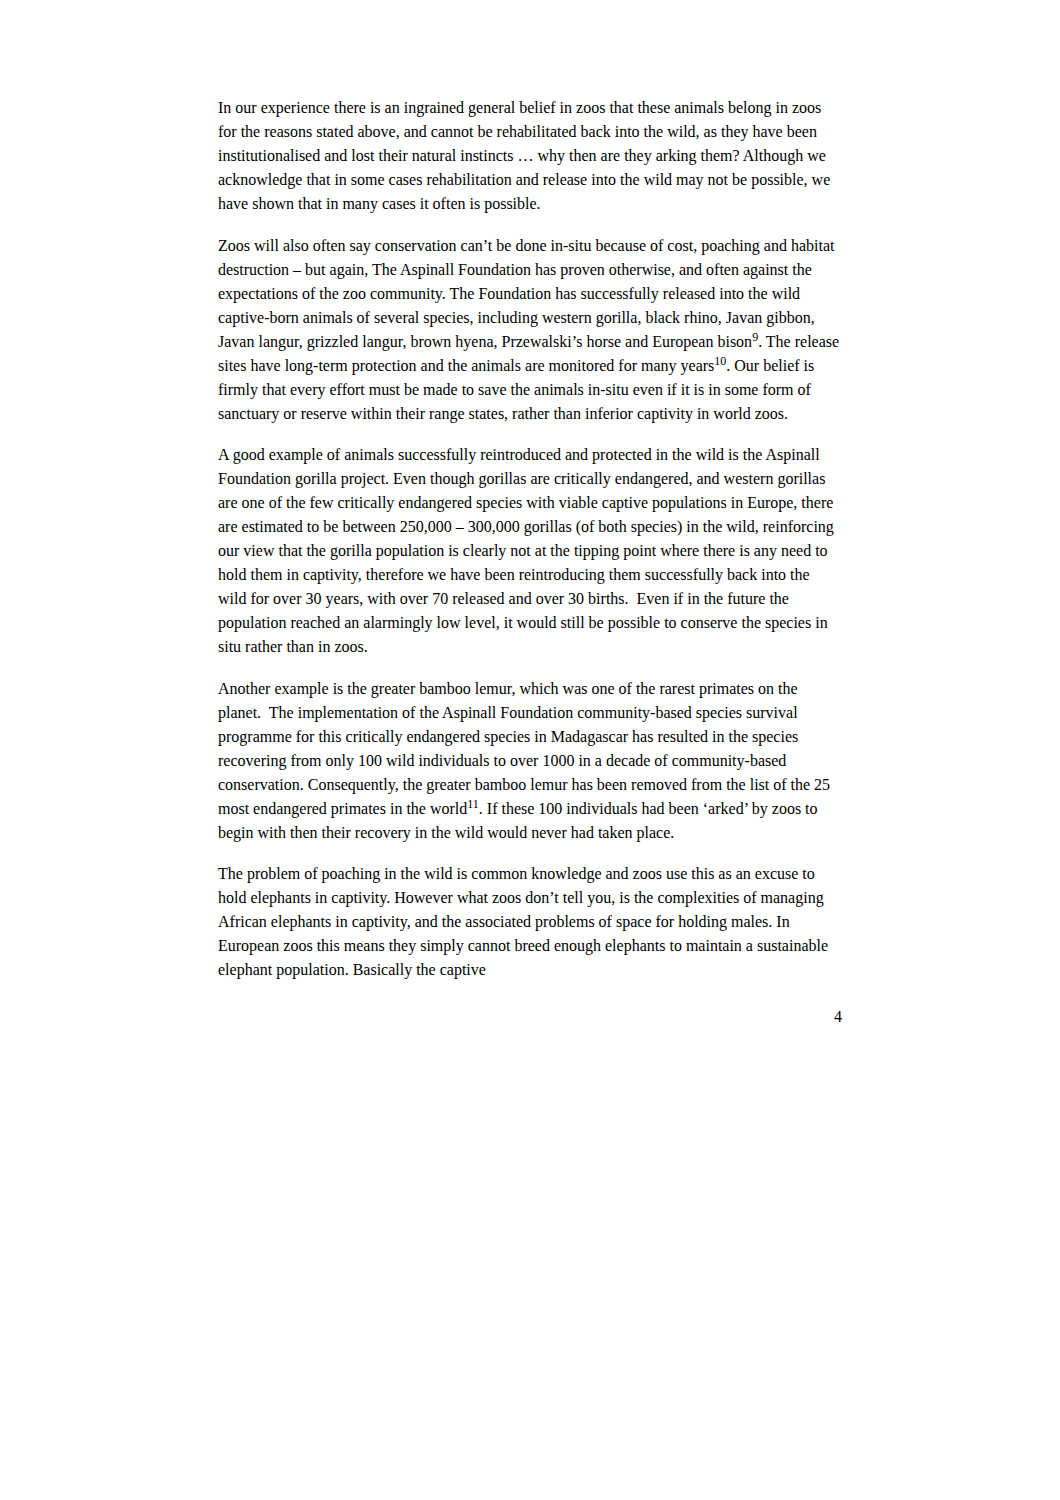In our experience there is an ingrained general belief in zoos that these animals belong in zoos for the reasons stated above, and cannot be rehabilitated back into the wild, as they have been institutionalised and lost their natural instincts … why then are they arking them? Although we acknowledge that in some cases rehabilitation and release into the wild may not be possible, we have shown that in many cases it often is possible.
Zoos will also often say conservation can’t be done in-situ because of cost, poaching and habitat destruction – but again, The Aspinall Foundation has proven otherwise, and often against the expectations of the zoo community. The Foundation has successfully released into the wild captive-born animals of several species, including western gorilla, black rhino, Javan gibbon, Javan langur, grizzled langur, brown hyena, Przewalski’s horse and European bison9. The release sites have long-term protection and the animals are monitored for many years10. Our belief is firmly that every effort must be made to save the animals in-situ even if it is in some form of sanctuary or reserve within their range states, rather than inferior captivity in world zoos.
A good example of animals successfully reintroduced and protected in the wild is the Aspinall Foundation gorilla project. Even though gorillas are critically endangered, and western gorillas are one of the few critically endangered species with viable captive populations in Europe, there are estimated to be between 250,000 – 300,000 gorillas (of both species) in the wild, reinforcing our view that the gorilla population is clearly not at the tipping point where there is any need to hold them in captivity, therefore we have been reintroducing them successfully back into the wild for over 30 years, with over 70 released and over 30 births. Even if in the future the population reached an alarmingly low level, it would still be possible to conserve the species in situ rather than in zoos.
Another example is the greater bamboo lemur, which was one of the rarest primates on the planet. The implementation of the Aspinall Foundation community-based species survival programme for this critically endangered species in Madagascar has resulted in the species recovering from only 100 wild individuals to over 1000 in a decade of community-based conservation. Consequently, the greater bamboo lemur has been removed from the list of the 25 most endangered primates in the world11. If these 100 individuals had been ‘arked’ by zoos to begin with then their recovery in the wild would never had taken place.
The problem of poaching in the wild is common knowledge and zoos use this as an excuse to hold elephants in captivity. However what zoos don’t tell you, is the complexities of managing African elephants in captivity, and the associated problems of space for holding males. In European zoos this means they simply cannot breed enough elephants to maintain a sustainable elephant population. Basically the captive
4